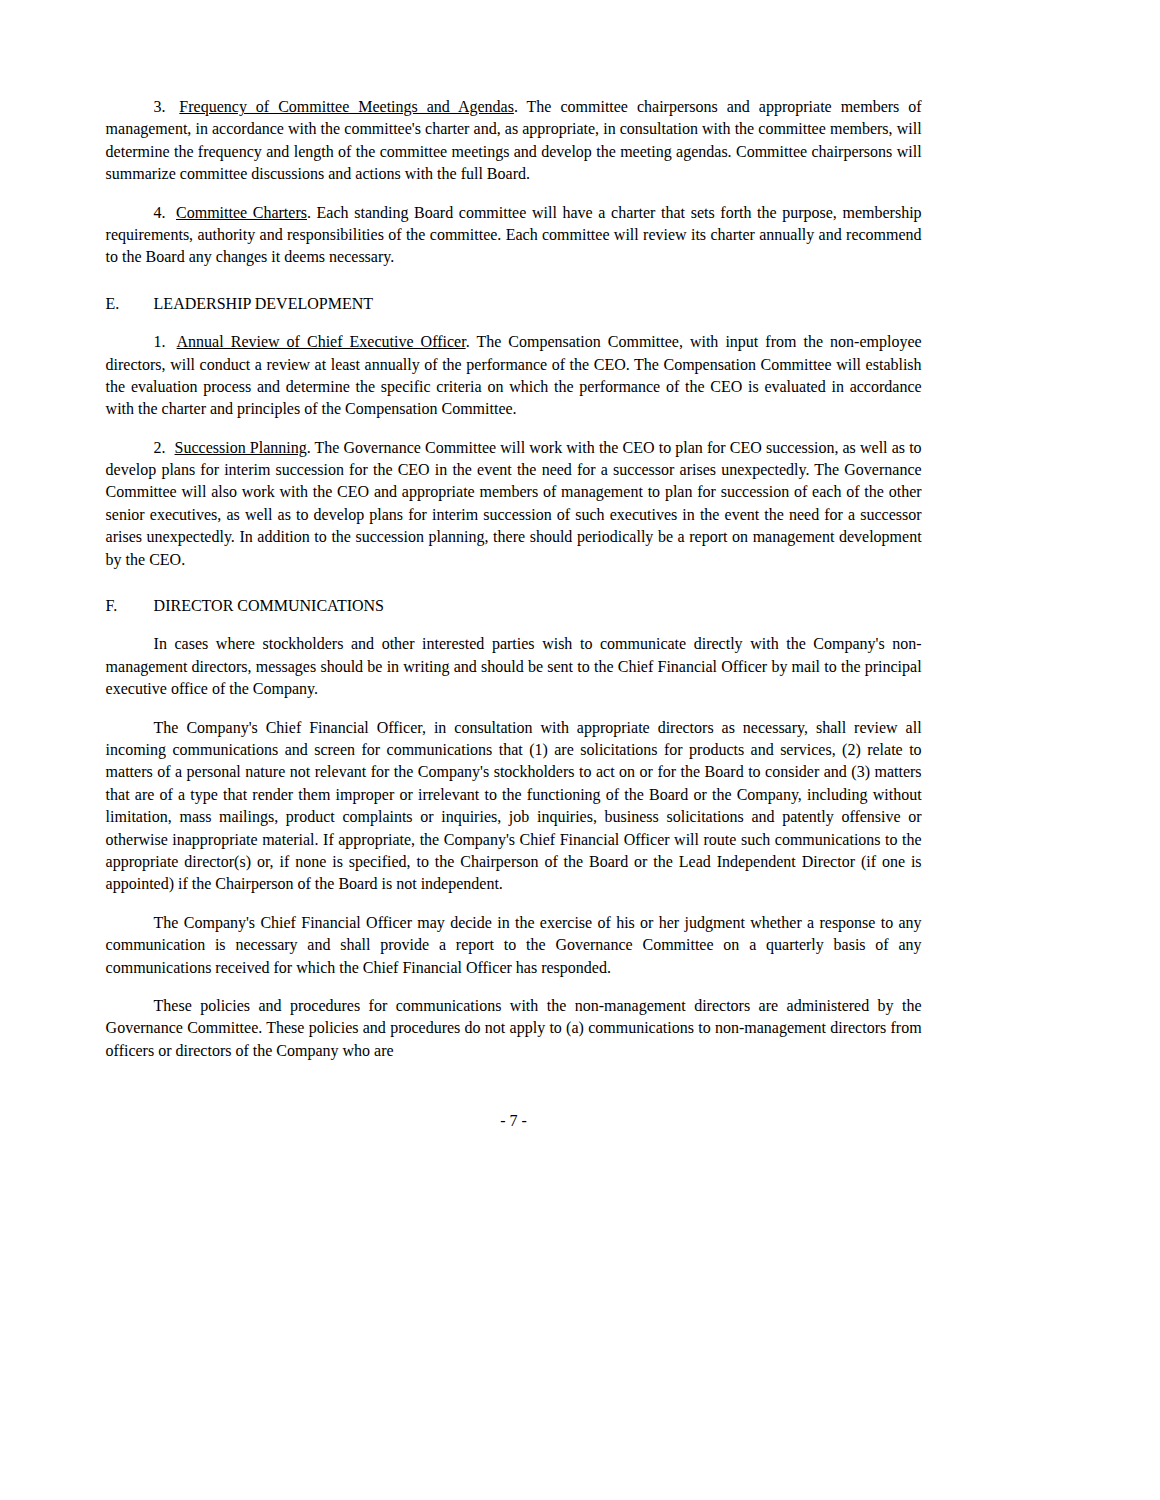3. Frequency of Committee Meetings and Agendas. The committee chairpersons and appropriate members of management, in accordance with the committee's charter and, as appropriate, in consultation with the committee members, will determine the frequency and length of the committee meetings and develop the meeting agendas. Committee chairpersons will summarize committee discussions and actions with the full Board.
4. Committee Charters. Each standing Board committee will have a charter that sets forth the purpose, membership requirements, authority and responsibilities of the committee. Each committee will review its charter annually and recommend to the Board any changes it deems necessary.
E. LEADERSHIP DEVELOPMENT
1. Annual Review of Chief Executive Officer. The Compensation Committee, with input from the non-employee directors, will conduct a review at least annually of the performance of the CEO. The Compensation Committee will establish the evaluation process and determine the specific criteria on which the performance of the CEO is evaluated in accordance with the charter and principles of the Compensation Committee.
2. Succession Planning. The Governance Committee will work with the CEO to plan for CEO succession, as well as to develop plans for interim succession for the CEO in the event the need for a successor arises unexpectedly. The Governance Committee will also work with the CEO and appropriate members of management to plan for succession of each of the other senior executives, as well as to develop plans for interim succession of such executives in the event the need for a successor arises unexpectedly. In addition to the succession planning, there should periodically be a report on management development by the CEO.
F. DIRECTOR COMMUNICATIONS
In cases where stockholders and other interested parties wish to communicate directly with the Company's non-management directors, messages should be in writing and should be sent to the Chief Financial Officer by mail to the principal executive office of the Company.
The Company's Chief Financial Officer, in consultation with appropriate directors as necessary, shall review all incoming communications and screen for communications that (1) are solicitations for products and services, (2) relate to matters of a personal nature not relevant for the Company's stockholders to act on or for the Board to consider and (3) matters that are of a type that render them improper or irrelevant to the functioning of the Board or the Company, including without limitation, mass mailings, product complaints or inquiries, job inquiries, business solicitations and patently offensive or otherwise inappropriate material. If appropriate, the Company's Chief Financial Officer will route such communications to the appropriate director(s) or, if none is specified, to the Chairperson of the Board or the Lead Independent Director (if one is appointed) if the Chairperson of the Board is not independent.
The Company's Chief Financial Officer may decide in the exercise of his or her judgment whether a response to any communication is necessary and shall provide a report to the Governance Committee on a quarterly basis of any communications received for which the Chief Financial Officer has responded.
These policies and procedures for communications with the non-management directors are administered by the Governance Committee. These policies and procedures do not apply to (a) communications to non-management directors from officers or directors of the Company who are
- 7 -